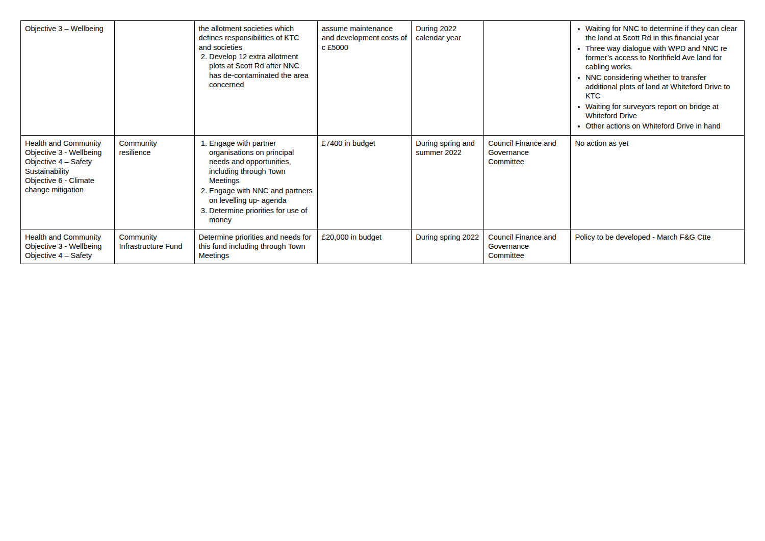| Objective 3 – Wellbeing | | the allotment societies which defines responsibilities of KTC and societies Develop 12 extra allotment plots at Scott Rd after NNC has de-contaminated the area concerned | assume maintenance and development costs of c £5000 | During 2022 calendar year | | Waiting for NNC to determine if they can clear the land at Scott Rd in this financial year Three way dialogue with WPD and NNC re former’s access to Northfield Ave land for cabling works. NNC considering whether to transfer additional plots of land at Whiteford Drive to KTC Waiting for surveyors report on bridge at Whiteford Drive Other actions on Whiteford Drive in hand |
| Health and Community Objective 3 - Wellbeing Objective 4 – Safety Sustainability Objective 6 - Climate change mitigation | Community resilience | Engage with partner organisations on principal needs and opportunities, including through Town Meetings Engage with NNC and partners on levelling up- agenda Determine priorities for use of money | £7400 in budget | During spring and summer 2022 | Council Finance and Governance Committee | No action as yet |
| Health and Community Objective 3 - Wellbeing Objective 4 – Safety | Community Infrastructure Fund | Determine priorities and needs for this fund including through Town Meetings | £20,000 in budget | During spring 2022 | Council Finance and Governance Committee | Policy to be developed - March F&G Ctte |